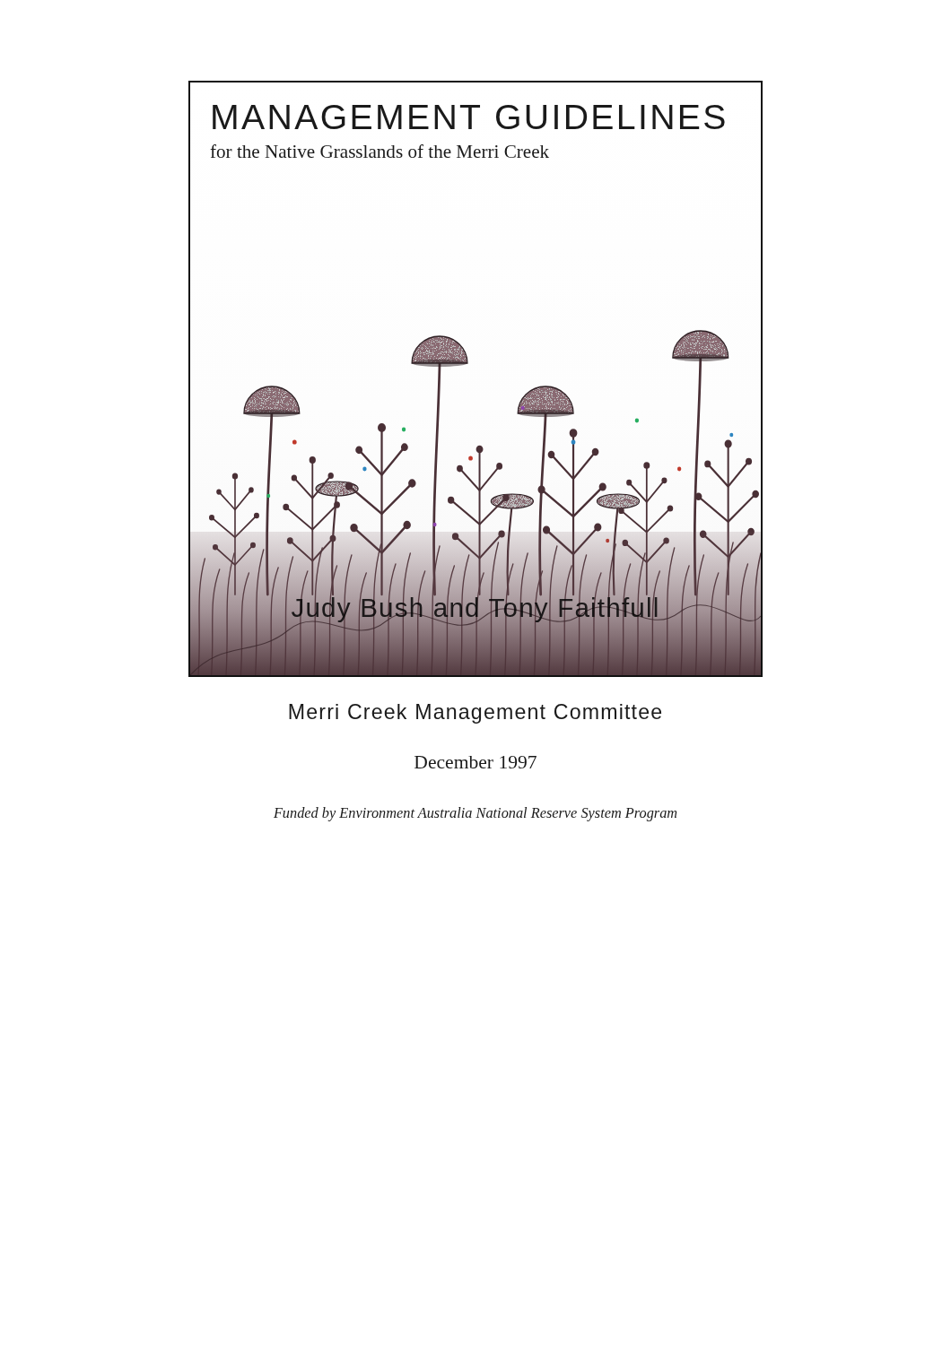MANAGEMENT GUIDELINES
for the Native Grasslands of the Merri Creek
Judy Bush and Tony Faithfull
Merri Creek Management Committee
December 1997
Funded by Environment Australia National Reserve System Program